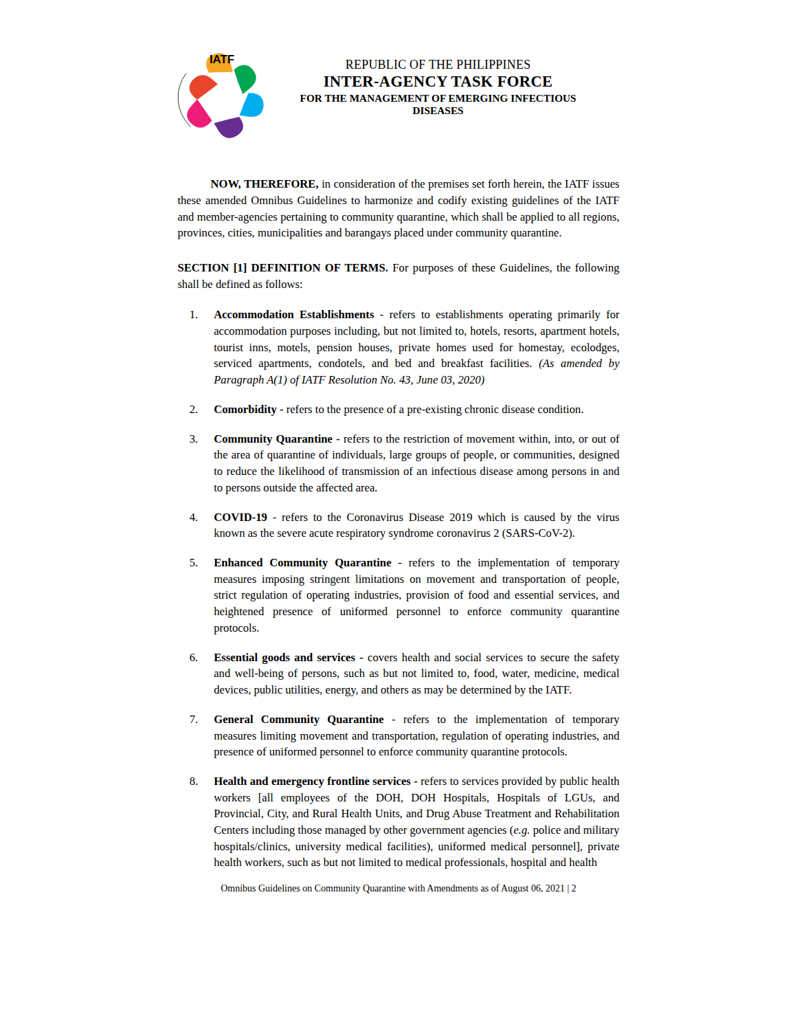REPUBLIC OF THE PHILIPPINES
INTER-AGENCY TASK FORCE
FOR THE MANAGEMENT OF EMERGING INFECTIOUS DISEASES
NOW, THEREFORE, in consideration of the premises set forth herein, the IATF issues these amended Omnibus Guidelines to harmonize and codify existing guidelines of the IATF and member-agencies pertaining to community quarantine, which shall be applied to all regions, provinces, cities, municipalities and barangays placed under community quarantine.
SECTION [1] DEFINITION OF TERMS. For purposes of these Guidelines, the following shall be defined as follows:
Accommodation Establishments - refers to establishments operating primarily for accommodation purposes including, but not limited to, hotels, resorts, apartment hotels, tourist inns, motels, pension houses, private homes used for homestay, ecolodges, serviced apartments, condotels, and bed and breakfast facilities. (As amended by Paragraph A(1) of IATF Resolution No. 43, June 03, 2020)
Comorbidity - refers to the presence of a pre-existing chronic disease condition.
Community Quarantine - refers to the restriction of movement within, into, or out of the area of quarantine of individuals, large groups of people, or communities, designed to reduce the likelihood of transmission of an infectious disease among persons in and to persons outside the affected area.
COVID-19 - refers to the Coronavirus Disease 2019 which is caused by the virus known as the severe acute respiratory syndrome coronavirus 2 (SARS-CoV-2).
Enhanced Community Quarantine - refers to the implementation of temporary measures imposing stringent limitations on movement and transportation of people, strict regulation of operating industries, provision of food and essential services, and heightened presence of uniformed personnel to enforce community quarantine protocols.
Essential goods and services - covers health and social services to secure the safety and well-being of persons, such as but not limited to, food, water, medicine, medical devices, public utilities, energy, and others as may be determined by the IATF.
General Community Quarantine - refers to the implementation of temporary measures limiting movement and transportation, regulation of operating industries, and presence of uniformed personnel to enforce community quarantine protocols.
Health and emergency frontline services - refers to services provided by public health workers [all employees of the DOH, DOH Hospitals, Hospitals of LGUs, and Provincial, City, and Rural Health Units, and Drug Abuse Treatment and Rehabilitation Centers including those managed by other government agencies (e.g. police and military hospitals/clinics, university medical facilities), uniformed medical personnel], private health workers, such as but not limited to medical professionals, hospital and health
Omnibus Guidelines on Community Quarantine with Amendments as of August 06, 2021 | 2